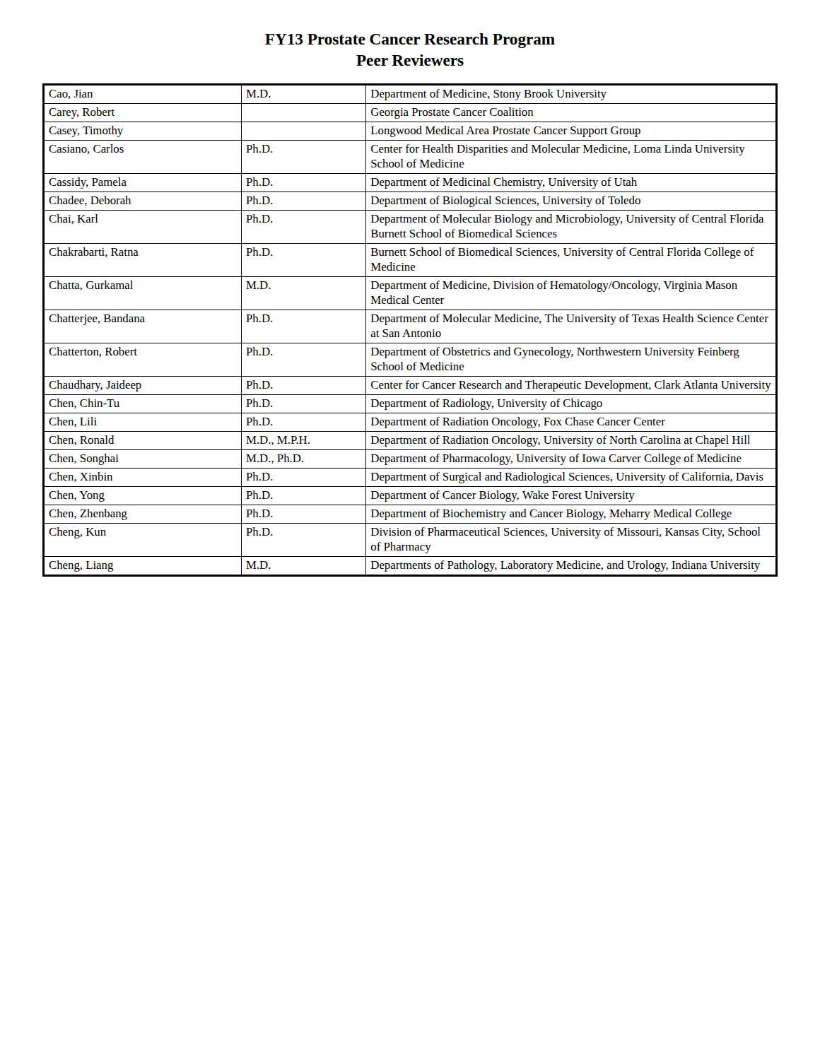FY13 Prostate Cancer Research Program Peer Reviewers
| Cao, Jian | M.D. | Department of Medicine, Stony Brook University |
| Carey, Robert | | Georgia Prostate Cancer Coalition |
| Casey, Timothy | | Longwood Medical Area Prostate Cancer Support Group |
| Casiano, Carlos | Ph.D. | Center for Health Disparities and Molecular Medicine, Loma Linda University School of Medicine |
| Cassidy, Pamela | Ph.D. | Department of Medicinal Chemistry, University of Utah |
| Chadee, Deborah | Ph.D. | Department of Biological Sciences, University of Toledo |
| Chai, Karl | Ph.D. | Department of Molecular Biology and Microbiology, University of Central Florida Burnett School of Biomedical Sciences |
| Chakrabarti, Ratna | Ph.D. | Burnett School of Biomedical Sciences, University of Central Florida College of Medicine |
| Chatta, Gurkamal | M.D. | Department of Medicine, Division of Hematology/Oncology, Virginia Mason Medical Center |
| Chatterjee, Bandana | Ph.D. | Department of Molecular Medicine, The University of Texas Health Science Center at San Antonio |
| Chatterton, Robert | Ph.D. | Department of Obstetrics and Gynecology, Northwestern University Feinberg School of Medicine |
| Chaudhary, Jaideep | Ph.D. | Center for Cancer Research and Therapeutic Development, Clark Atlanta University |
| Chen, Chin-Tu | Ph.D. | Department of Radiology, University of Chicago |
| Chen, Lili | Ph.D. | Department of Radiation Oncology, Fox Chase Cancer Center |
| Chen, Ronald | M.D., M.P.H. | Department of Radiation Oncology, University of North Carolina at Chapel Hill |
| Chen, Songhai | M.D., Ph.D. | Department of Pharmacology, University of Iowa Carver College of Medicine |
| Chen, Xinbin | Ph.D. | Department of Surgical and Radiological Sciences, University of California, Davis |
| Chen, Yong | Ph.D. | Department of Cancer Biology, Wake Forest University |
| Chen, Zhenbang | Ph.D. | Department of Biochemistry and Cancer Biology, Meharry Medical College |
| Cheng, Kun | Ph.D. | Division of Pharmaceutical Sciences, University of Missouri, Kansas City, School of Pharmacy |
| Cheng, Liang | M.D. | Departments of Pathology, Laboratory Medicine, and Urology, Indiana University |